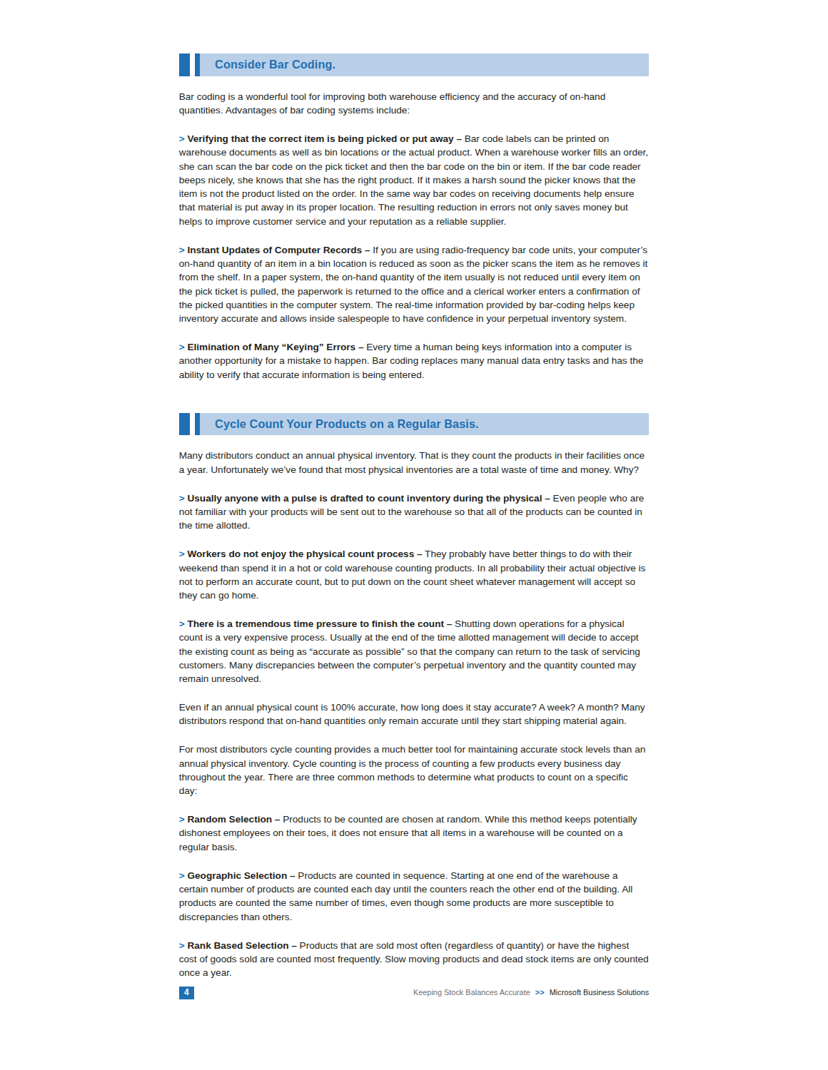Consider Bar Coding.
Bar coding is a wonderful tool for improving both warehouse efficiency and the accuracy of on-hand quantities. Advantages of bar coding systems include:
> Verifying that the correct item is being picked or put away – Bar code labels can be printed on warehouse documents as well as bin locations or the actual product. When a warehouse worker fills an order, she can scan the bar code on the pick ticket and then the bar code on the bin or item. If the bar code reader beeps nicely, she knows that she has the right product. If it makes a harsh sound the picker knows that the item is not the product listed on the order. In the same way bar codes on receiving documents help ensure that material is put away in its proper location. The resulting reduction in errors not only saves money but helps to improve customer service and your reputation as a reliable supplier.
> Instant Updates of Computer Records – If you are using radio-frequency bar code units, your computer’s on-hand quantity of an item in a bin location is reduced as soon as the picker scans the item as he removes it from the shelf. In a paper system, the on-hand quantity of the item usually is not reduced until every item on the pick ticket is pulled, the paperwork is returned to the office and a clerical worker enters a confirmation of the picked quantities in the computer system. The real-time information provided by bar-coding helps keep inventory accurate and allows inside salespeople to have confidence in your perpetual inventory system.
> Elimination of Many “Keying” Errors – Every time a human being keys information into a computer is another opportunity for a mistake to happen. Bar coding replaces many manual data entry tasks and has the ability to verify that accurate information is being entered.
Cycle Count Your Products on a Regular Basis.
Many distributors conduct an annual physical inventory. That is they count the products in their facilities once a year. Unfortunately we’ve found that most physical inventories are a total waste of time and money. Why?
> Usually anyone with a pulse is drafted to count inventory during the physical – Even people who are not familiar with your products will be sent out to the warehouse so that all of the products can be counted in the time allotted.
> Workers do not enjoy the physical count process – They probably have better things to do with their weekend than spend it in a hot or cold warehouse counting products. In all probability their actual objective is not to perform an accurate count, but to put down on the count sheet whatever management will accept so they can go home.
> There is a tremendous time pressure to finish the count – Shutting down operations for a physical count is a very expensive process. Usually at the end of the time allotted management will decide to accept the existing count as being as “accurate as possible” so that the company can return to the task of servicing customers. Many discrepancies between the computer’s perpetual inventory and the quantity counted may remain unresolved.
Even if an annual physical count is 100% accurate, how long does it stay accurate? A week? A month? Many distributors respond that on-hand quantities only remain accurate until they start shipping material again.
For most distributors cycle counting provides a much better tool for maintaining accurate stock levels than an annual physical inventory. Cycle counting is the process of counting a few products every business day throughout the year. There are three common methods to determine what products to count on a specific day:
> Random Selection – Products to be counted are chosen at random. While this method keeps potentially dishonest employees on their toes, it does not ensure that all items in a warehouse will be counted on a regular basis.
> Geographic Selection – Products are counted in sequence. Starting at one end of the warehouse a certain number of products are counted each day until the counters reach the other end of the building. All products are counted the same number of times, even though some products are more susceptible to discrepancies than others.
> Rank Based Selection – Products that are sold most often (regardless of quantity) or have the highest cost of goods sold are counted most frequently. Slow moving products and dead stock items are only counted once a year.
4
Keeping Stock Balances Accurate >> Microsoft Business Solutions